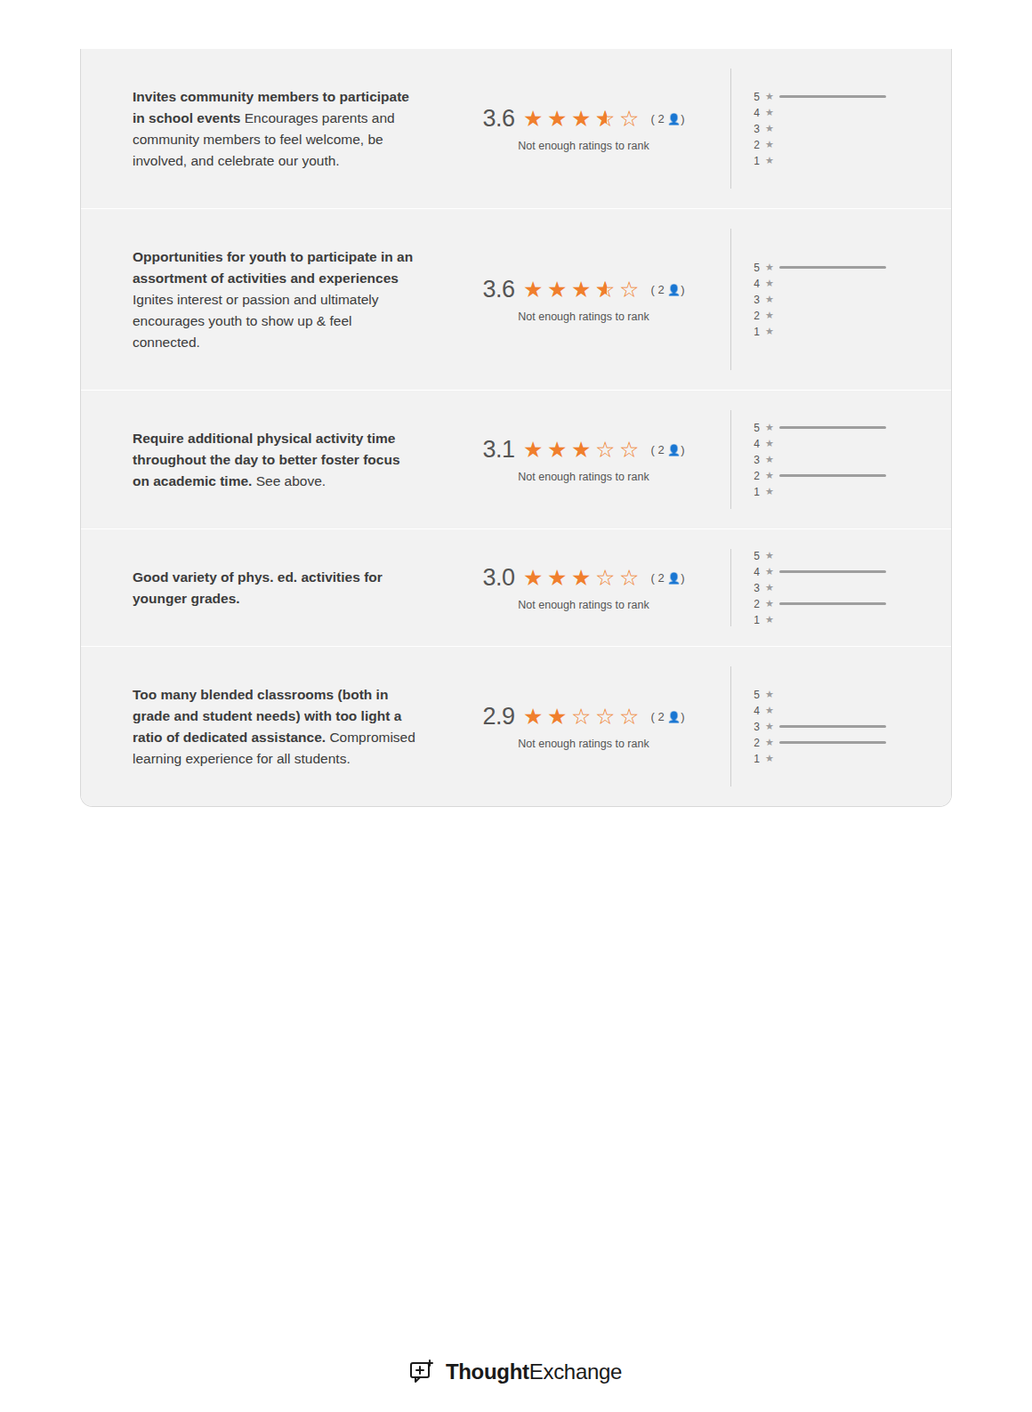Invites community members to participate in school events Encourages parents and community members to feel welcome, be involved, and celebrate our youth.
3.6 ( 2 👤)
Not enough ratings to rank
5★
4★
3★
2★
1★
Opportunities for youth to participate in an assortment of activities and experiences Ignites interest or passion and ultimately encourages youth to show up & feel connected.
3.6 ( 2 👤)
Not enough ratings to rank
5★
4★
3★
2★
1★
Require additional physical activity time throughout the day to better foster focus on academic time. See above.
3.1 ( 2 👤)
Not enough ratings to rank
5★
4★
3★
2★
1★
Good variety of phys. ed. activities for younger grades.
3.0 ( 2 👤)
Not enough ratings to rank
5★
4★
3★
2★
1★
Too many blended classrooms (both in grade and student needs) with too light a ratio of dedicated assistance. Compromised learning experience for all students.
2.9 ( 2 👤)
Not enough ratings to rank
5★
4★
3★
2★
1★
Thought Exchange